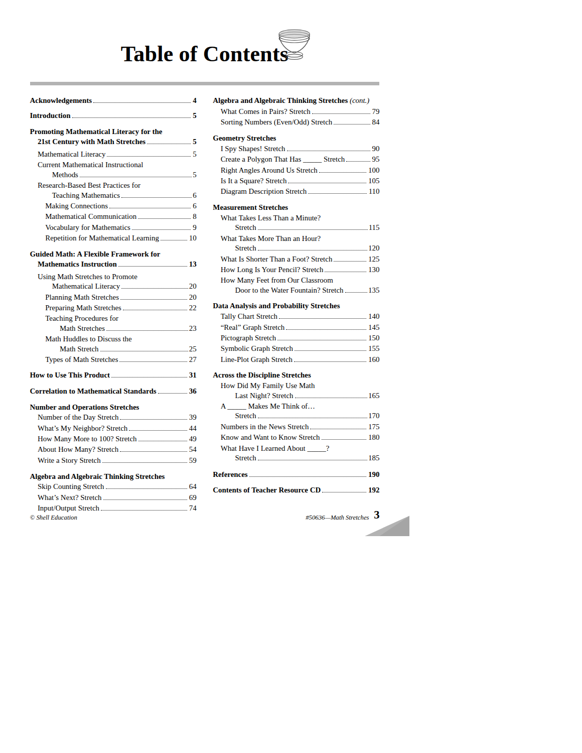Table of Contents
Acknowledgements 4
Introduction 5
Promoting Mathematical Literacy for the
21st Century with Math Stretches 5
Mathematical Literacy 5
Current Mathematical Instructional
Methods 5
Research-Based Best Practices for
Teaching Mathematics 6
Making Connections 6
Mathematical Communication 8
Vocabulary for Mathematics 9
Repetition for Mathematical Learning 10
Guided Math: A Flexible Framework for
Mathematics Instruction 13
Using Math Stretches to Promote
Mathematical Literacy 20
Planning Math Stretches 20
Preparing Math Stretches 22
Teaching Procedures for
Math Stretches 23
Math Huddles to Discuss the
Math Stretch 25
Types of Math Stretches 27
How to Use This Product 31
Correlation to Mathematical Standards 36
Number and Operations Stretches
Number of the Day Stretch 39
What’s My Neighbor? Stretch 44
How Many More to 100? Stretch 49
About How Many? Stretch 54
Write a Story Stretch 59
Algebra and Algebraic Thinking Stretches
Skip Counting Stretch 64
What’s Next? Stretch 69
Input/Output Stretch 74
Algebra and Algebraic Thinking Stretches (cont.)
What Comes in Pairs? Stretch 79
Sorting Numbers (Even/Odd) Stretch 84
Geometry Stretches
I Spy Shapes! Stretch 90
Create a Polygon That Has _____ Stretch 95
Right Angles Around Us Stretch 100
Is It a Square? Stretch 105
Diagram Description Stretch 110
Measurement Stretches
What Takes Less Than a Minute?
Stretch 115
What Takes More Than an Hour?
Stretch 120
What Is Shorter Than a Foot? Stretch 125
How Long Is Your Pencil? Stretch 130
How Many Feet from Our Classroom
Door to the Water Fountain? Stretch 135
Data Analysis and Probability Stretches
Tally Chart Stretch 140
“Real” Graph Stretch 145
Pictograph Stretch 150
Symbolic Graph Stretch 155
Line-Plot Graph Stretch 160
Across the Discipline Stretches
How Did My Family Use Math
Last Night? Stretch 165
A _____ Makes Me Think of…
Stretch 170
Numbers in the News Stretch 175
Know and Want to Know Stretch 180
What Have I Learned About _____?
Stretch 185
References 190
Contents of Teacher Resource CD 192
© Shell Education
#50636—Math Stretches
3